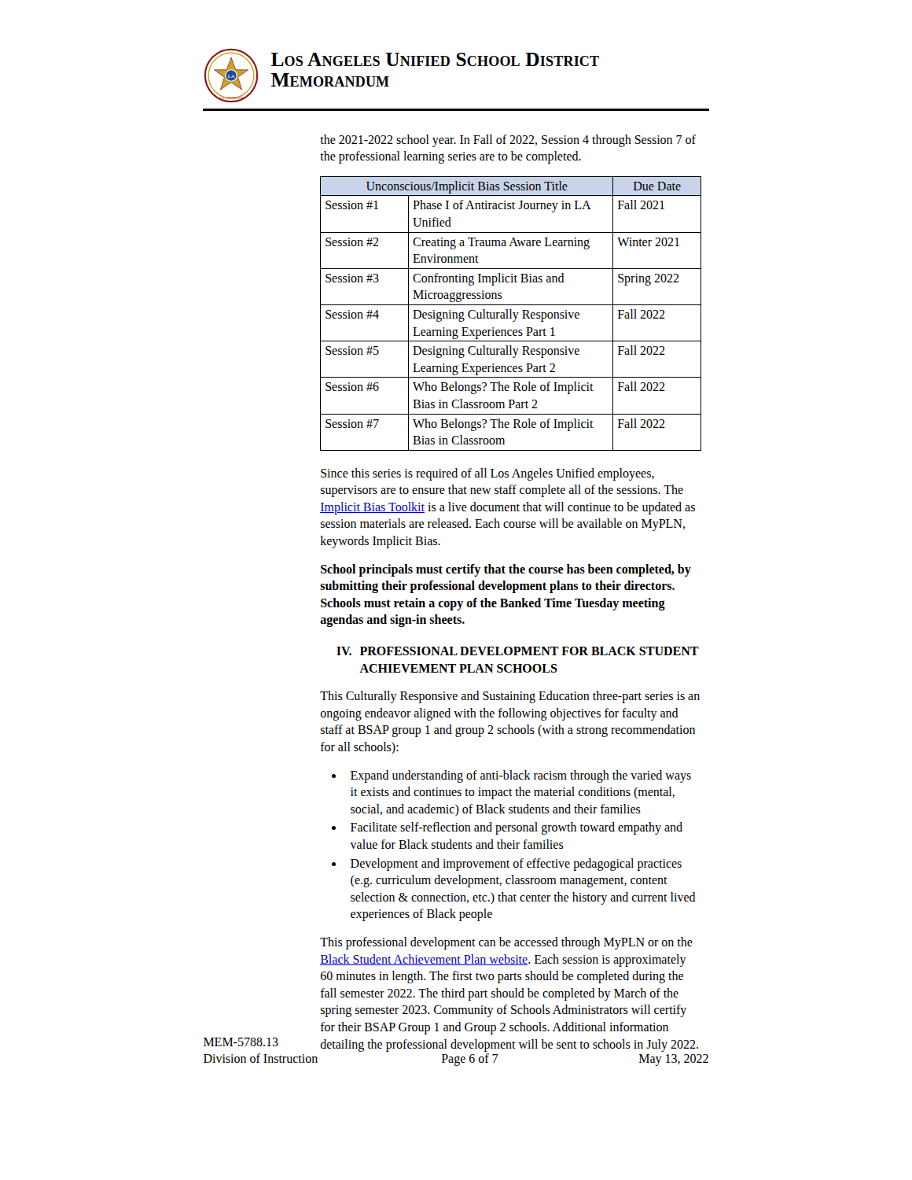LA ALL STUDENTS
Los Angeles Unified School District
Memorandum
the 2021-2022 school year. In Fall of 2022, Session 4 through Session 7 of the professional learning series are to be completed.
| Unconscious/Implicit Bias Session Title | Due Date |
| --- | --- |
| Session #1 | Phase I of Antiracist Journey in LA Unified | Fall 2021 |
| Session #2 | Creating a Trauma Aware Learning Environment | Winter 2021 |
| Session #3 | Confronting Implicit Bias and Microaggressions | Spring 2022 |
| Session #4 | Designing Culturally Responsive Learning Experiences Part 1 | Fall 2022 |
| Session #5 | Designing Culturally Responsive Learning Experiences Part 2 | Fall 2022 |
| Session #6 | Who Belongs? The Role of Implicit Bias in Classroom Part 2 | Fall 2022 |
| Session #7 | Who Belongs? The Role of Implicit Bias in Classroom | Fall 2022 |
Since this series is required of all Los Angeles Unified employees, supervisors are to ensure that new staff complete all of the sessions. The Implicit Bias Toolkit is a live document that will continue to be updated as session materials are released. Each course will be available on MyPLN, keywords Implicit Bias.
School principals must certify that the course has been completed, by submitting their professional development plans to their directors. Schools must retain a copy of the Banked Time Tuesday meeting agendas and sign-in sheets.
IV.
PROFESSIONAL DEVELOPMENT FOR BLACK STUDENT ACHIEVEMENT PLAN SCHOOLS
This Culturally Responsive and Sustaining Education three-part series is an ongoing endeavor aligned with the following objectives for faculty and staff at BSAP group 1 and group 2 schools (with a strong recommendation for all schools):
Expand understanding of anti-black racism through the varied ways it exists and continues to impact the material conditions (mental, social, and academic) of Black students and their families
Facilitate self-reflection and personal growth toward empathy and value for Black students and their families
Development and improvement of effective pedagogical practices (e.g. curriculum development, classroom management, content selection & connection, etc.) that center the history and current lived experiences of Black people
This professional development can be accessed through MyPLN or on the Black Student Achievement Plan website. Each session is approximately 60 minutes in length. The first two parts should be completed during the fall semester 2022. The third part should be completed by March of the spring semester 2023. Community of Schools Administrators will certify for their BSAP Group 1 and Group 2 schools. Additional information detailing the professional development will be sent to schools in July 2022.
MEM-5788.13
Division of Instruction
Page 6 of 7
May 13, 2022